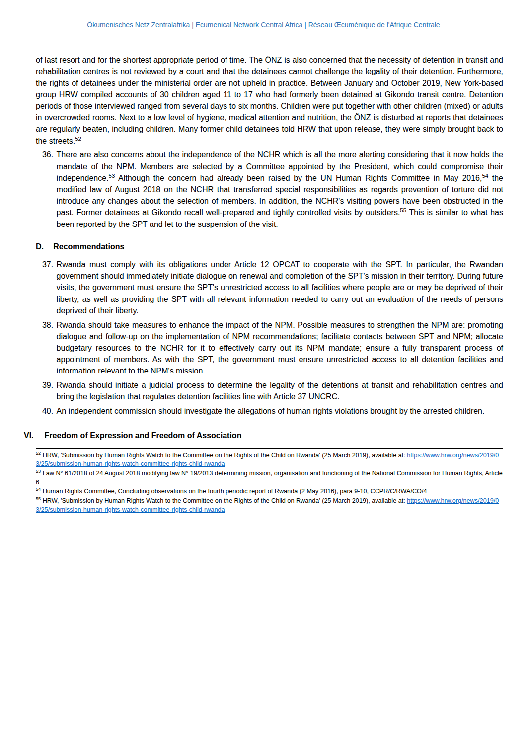Ökumenisches Netz Zentralafrika | Ecumenical Network Central Africa | Réseau Œcuménique de l'Afrique Centrale
of last resort and for the shortest appropriate period of time. The ÖNZ is also concerned that the necessity of detention in transit and rehabilitation centres is not reviewed by a court and that the detainees cannot challenge the legality of their detention. Furthermore, the rights of detainees under the ministerial order are not upheld in practice. Between January and October 2019, New York-based group HRW compiled accounts of 30 children aged 11 to 17 who had formerly been detained at Gikondo transit centre. Detention periods of those interviewed ranged from several days to six months. Children were put together with other children (mixed) or adults in overcrowded rooms. Next to a low level of hygiene, medical attention and nutrition, the ÖNZ is disturbed at reports that detainees are regularly beaten, including children. Many former child detainees told HRW that upon release, they were simply brought back to the streets.52
36. There are also concerns about the independence of the NCHR which is all the more alerting considering that it now holds the mandate of the NPM. Members are selected by a Committee appointed by the President, which could compromise their independence.53 Although the concern had already been raised by the UN Human Rights Committee in May 2016,54 the modified law of August 2018 on the NCHR that transferred special responsibilities as regards prevention of torture did not introduce any changes about the selection of members. In addition, the NCHR's visiting powers have been obstructed in the past. Former detainees at Gikondo recall well-prepared and tightly controlled visits by outsiders.55 This is similar to what has been reported by the SPT and let to the suspension of the visit.
D. Recommendations
37. Rwanda must comply with its obligations under Article 12 OPCAT to cooperate with the SPT. In particular, the Rwandan government should immediately initiate dialogue on renewal and completion of the SPT's mission in their territory. During future visits, the government must ensure the SPT's unrestricted access to all facilities where people are or may be deprived of their liberty, as well as providing the SPT with all relevant information needed to carry out an evaluation of the needs of persons deprived of their liberty.
38. Rwanda should take measures to enhance the impact of the NPM. Possible measures to strengthen the NPM are: promoting dialogue and follow-up on the implementation of NPM recommendations; facilitate contacts between SPT and NPM; allocate budgetary resources to the NCHR for it to effectively carry out its NPM mandate; ensure a fully transparent process of appointment of members. As with the SPT, the government must ensure unrestricted access to all detention facilities and information relevant to the NPM's mission.
39. Rwanda should initiate a judicial process to determine the legality of the detentions at transit and rehabilitation centres and bring the legislation that regulates detention facilities line with Article 37 UNCRC.
40. An independent commission should investigate the allegations of human rights violations brought by the arrested children.
VI. Freedom of Expression and Freedom of Association
52 HRW, 'Submission by Human Rights Watch to the Committee on the Rights of the Child on Rwanda' (25 March 2019), available at: https://www.hrw.org/news/2019/03/25/submission-human-rights-watch-committee-rights-child-rwanda
53 Law N° 61/2018 of 24 August 2018 modifying law N° 19/2013 determining mission, organisation and functioning of the National Commission for Human Rights, Article 6
54 Human Rights Committee, Concluding observations on the fourth periodic report of Rwanda (2 May 2016), para 9-10, CCPR/C/RWA/CO/4
55 HRW, 'Submission by Human Rights Watch to the Committee on the Rights of the Child on Rwanda' (25 March 2019), available at: https://www.hrw.org/news/2019/03/25/submission-human-rights-watch-committee-rights-child-rwanda